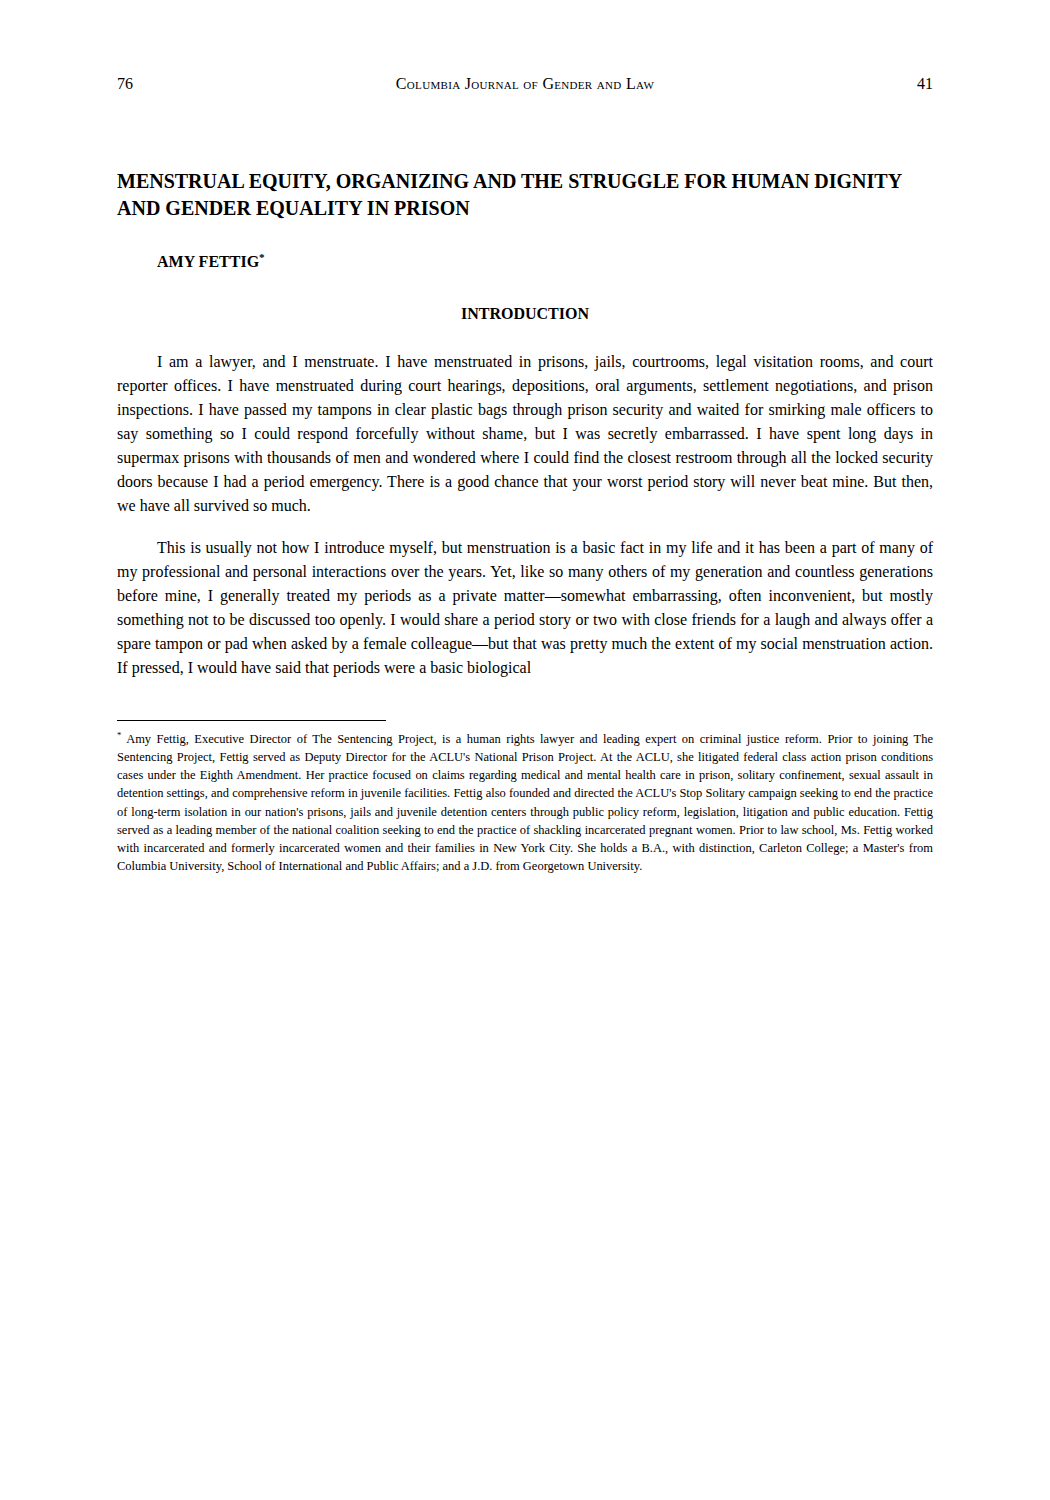76 Columbia Journal of Gender and Law 41
Menstrual Equity, Organizing and the Struggle for Human Dignity and Gender Equality in Prison
Amy Fettig*
Introduction
I am a lawyer, and I menstruate. I have menstruated in prisons, jails, courtrooms, legal visitation rooms, and court reporter offices. I have menstruated during court hearings, depositions, oral arguments, settlement negotiations, and prison inspections. I have passed my tampons in clear plastic bags through prison security and waited for smirking male officers to say something so I could respond forcefully without shame, but I was secretly embarrassed. I have spent long days in supermax prisons with thousands of men and wondered where I could find the closest restroom through all the locked security doors because I had a period emergency. There is a good chance that your worst period story will never beat mine. But then, we have all survived so much.
This is usually not how I introduce myself, but menstruation is a basic fact in my life and it has been a part of many of my professional and personal interactions over the years. Yet, like so many others of my generation and countless generations before mine, I generally treated my periods as a private matter—somewhat embarrassing, often inconvenient, but mostly something not to be discussed too openly. I would share a period story or two with close friends for a laugh and always offer a spare tampon or pad when asked by a female colleague—but that was pretty much the extent of my social menstruation action. If pressed, I would have said that periods were a basic biological
* Amy Fettig, Executive Director of The Sentencing Project, is a human rights lawyer and leading expert on criminal justice reform. Prior to joining The Sentencing Project, Fettig served as Deputy Director for the ACLU's National Prison Project. At the ACLU, she litigated federal class action prison conditions cases under the Eighth Amendment. Her practice focused on claims regarding medical and mental health care in prison, solitary confinement, sexual assault in detention settings, and comprehensive reform in juvenile facilities. Fettig also founded and directed the ACLU's Stop Solitary campaign seeking to end the practice of long-term isolation in our nation's prisons, jails and juvenile detention centers through public policy reform, legislation, litigation and public education. Fettig served as a leading member of the national coalition seeking to end the practice of shackling incarcerated pregnant women. Prior to law school, Ms. Fettig worked with incarcerated and formerly incarcerated women and their families in New York City. She holds a B.A., with distinction, Carleton College; a Master's from Columbia University, School of International and Public Affairs; and a J.D. from Georgetown University.